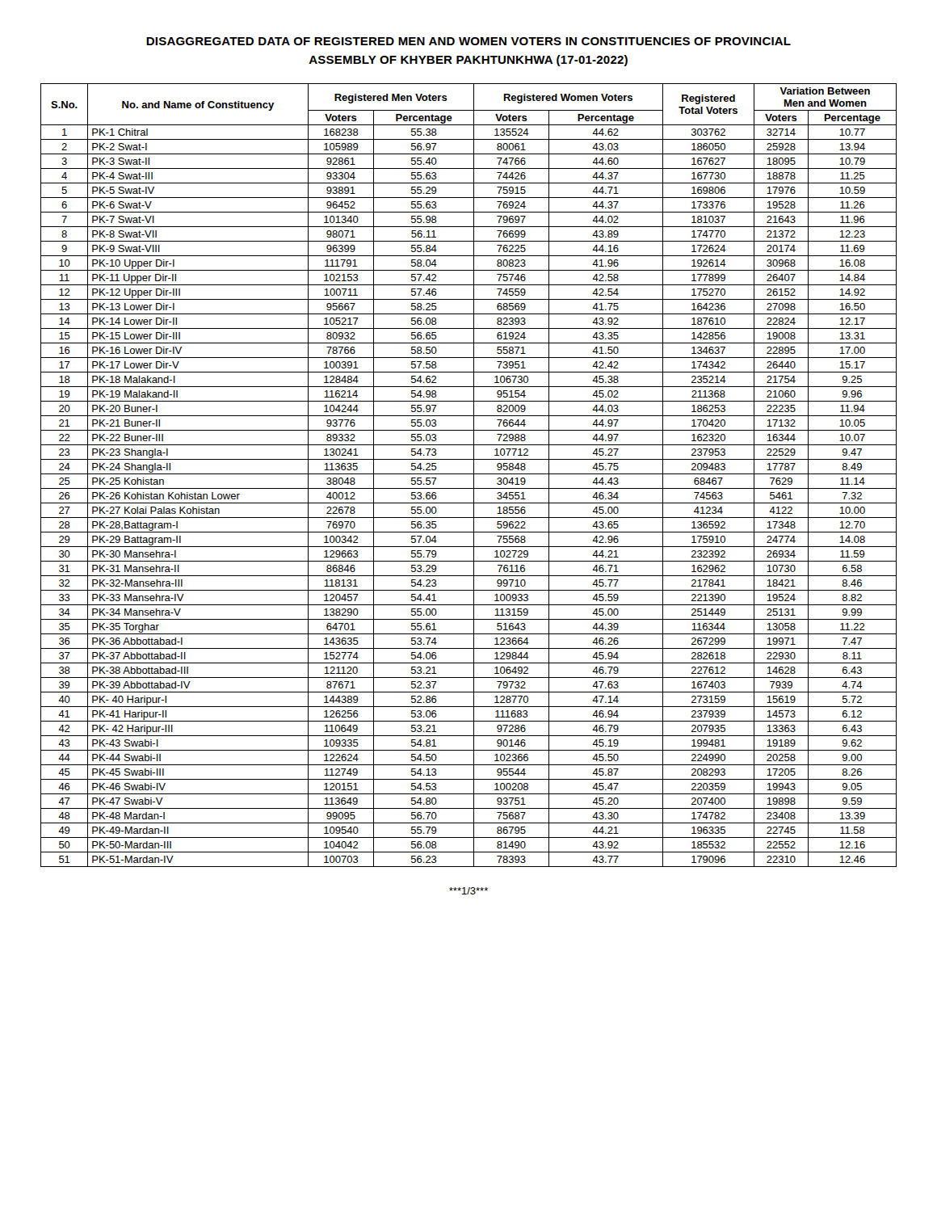Disaggregated Data of Registered Men and Women Voters in Constituencies of Provincial
Assembly of Khyber Pakhtunkhwa (17-01-2022)
| S.No. | No. and Name of Constituency | Registered Men Voters | Registered Women Voters | Registered Total Voters | Variation Between Men and Women |
| --- | --- | --- | --- | --- | --- |
| Voters | Percentage | Voters | Percentage | Voters | Percentage |
| 1 | PK-1 Chitral | 168238 | 55.38 | 135524 | 44.62 | 303762 | 32714 | 10.77 |
| 2 | PK-2 Swat-I | 105989 | 56.97 | 80061 | 43.03 | 186050 | 25928 | 13.94 |
| 3 | PK-3 Swat-II | 92861 | 55.40 | 74766 | 44.60 | 167627 | 18095 | 10.79 |
| 4 | PK-4 Swat-III | 93304 | 55.63 | 74426 | 44.37 | 167730 | 18878 | 11.25 |
| 5 | PK-5 Swat-IV | 93891 | 55.29 | 75915 | 44.71 | 169806 | 17976 | 10.59 |
| 6 | PK-6 Swat-V | 96452 | 55.63 | 76924 | 44.37 | 173376 | 19528 | 11.26 |
| 7 | PK-7 Swat-VI | 101340 | 55.98 | 79697 | 44.02 | 181037 | 21643 | 11.96 |
| 8 | PK-8 Swat-VII | 98071 | 56.11 | 76699 | 43.89 | 174770 | 21372 | 12.23 |
| 9 | PK-9 Swat-VIII | 96399 | 55.84 | 76225 | 44.16 | 172624 | 20174 | 11.69 |
| 10 | PK-10 Upper Dir-I | 111791 | 58.04 | 80823 | 41.96 | 192614 | 30968 | 16.08 |
| 11 | PK-11 Upper Dir-II | 102153 | 57.42 | 75746 | 42.58 | 177899 | 26407 | 14.84 |
| 12 | PK-12 Upper Dir-III | 100711 | 57.46 | 74559 | 42.54 | 175270 | 26152 | 14.92 |
| 13 | PK-13 Lower Dir-I | 95667 | 58.25 | 68569 | 41.75 | 164236 | 27098 | 16.50 |
| 14 | PK-14 Lower Dir-II | 105217 | 56.08 | 82393 | 43.92 | 187610 | 22824 | 12.17 |
| 15 | PK-15 Lower Dir-III | 80932 | 56.65 | 61924 | 43.35 | 142856 | 19008 | 13.31 |
| 16 | PK-16 Lower Dir-IV | 78766 | 58.50 | 55871 | 41.50 | 134637 | 22895 | 17.00 |
| 17 | PK-17 Lower Dir-V | 100391 | 57.58 | 73951 | 42.42 | 174342 | 26440 | 15.17 |
| 18 | PK-18 Malakand-I | 128484 | 54.62 | 106730 | 45.38 | 235214 | 21754 | 9.25 |
| 19 | PK-19 Malakand-II | 116214 | 54.98 | 95154 | 45.02 | 211368 | 21060 | 9.96 |
| 20 | PK-20 Buner-I | 104244 | 55.97 | 82009 | 44.03 | 186253 | 22235 | 11.94 |
| 21 | PK-21 Buner-II | 93776 | 55.03 | 76644 | 44.97 | 170420 | 17132 | 10.05 |
| 22 | PK-22 Buner-III | 89332 | 55.03 | 72988 | 44.97 | 162320 | 16344 | 10.07 |
| 23 | PK-23 Shangla-I | 130241 | 54.73 | 107712 | 45.27 | 237953 | 22529 | 9.47 |
| 24 | PK-24 Shangla-II | 113635 | 54.25 | 95848 | 45.75 | 209483 | 17787 | 8.49 |
| 25 | PK-25 Kohistan | 38048 | 55.57 | 30419 | 44.43 | 68467 | 7629 | 11.14 |
| 26 | PK-26 Kohistan Kohistan Lower | 40012 | 53.66 | 34551 | 46.34 | 74563 | 5461 | 7.32 |
| 27 | PK-27 Kolai Palas Kohistan | 22678 | 55.00 | 18556 | 45.00 | 41234 | 4122 | 10.00 |
| 28 | PK-28,Battagram-I | 76970 | 56.35 | 59622 | 43.65 | 136592 | 17348 | 12.70 |
| 29 | PK-29 Battagram-II | 100342 | 57.04 | 75568 | 42.96 | 175910 | 24774 | 14.08 |
| 30 | PK-30 Mansehra-I | 129663 | 55.79 | 102729 | 44.21 | 232392 | 26934 | 11.59 |
| 31 | PK-31 Mansehra-II | 86846 | 53.29 | 76116 | 46.71 | 162962 | 10730 | 6.58 |
| 32 | PK-32-Mansehra-III | 118131 | 54.23 | 99710 | 45.77 | 217841 | 18421 | 8.46 |
| 33 | PK-33 Mansehra-IV | 120457 | 54.41 | 100933 | 45.59 | 221390 | 19524 | 8.82 |
| 34 | PK-34 Mansehra-V | 138290 | 55.00 | 113159 | 45.00 | 251449 | 25131 | 9.99 |
| 35 | PK-35 Torghar | 64701 | 55.61 | 51643 | 44.39 | 116344 | 13058 | 11.22 |
| 36 | PK-36 Abbottabad-I | 143635 | 53.74 | 123664 | 46.26 | 267299 | 19971 | 7.47 |
| 37 | PK-37 Abbottabad-II | 152774 | 54.06 | 129844 | 45.94 | 282618 | 22930 | 8.11 |
| 38 | PK-38 Abbottabad-III | 121120 | 53.21 | 106492 | 46.79 | 227612 | 14628 | 6.43 |
| 39 | PK-39 Abbottabad-IV | 87671 | 52.37 | 79732 | 47.63 | 167403 | 7939 | 4.74 |
| 40 | PK- 40 Haripur-I | 144389 | 52.86 | 128770 | 47.14 | 273159 | 15619 | 5.72 |
| 41 | PK-41 Haripur-II | 126256 | 53.06 | 111683 | 46.94 | 237939 | 14573 | 6.12 |
| 42 | PK- 42 Haripur-III | 110649 | 53.21 | 97286 | 46.79 | 207935 | 13363 | 6.43 |
| 43 | PK-43 Swabi-I | 109335 | 54.81 | 90146 | 45.19 | 199481 | 19189 | 9.62 |
| 44 | PK-44 Swabi-II | 122624 | 54.50 | 102366 | 45.50 | 224990 | 20258 | 9.00 |
| 45 | PK-45 Swabi-III | 112749 | 54.13 | 95544 | 45.87 | 208293 | 17205 | 8.26 |
| 46 | PK-46 Swabi-IV | 120151 | 54.53 | 100208 | 45.47 | 220359 | 19943 | 9.05 |
| 47 | PK-47 Swabi-V | 113649 | 54.80 | 93751 | 45.20 | 207400 | 19898 | 9.59 |
| 48 | PK-48 Mardan-I | 99095 | 56.70 | 75687 | 43.30 | 174782 | 23408 | 13.39 |
| 49 | PK-49-Mardan-II | 109540 | 55.79 | 86795 | 44.21 | 196335 | 22745 | 11.58 |
| 50 | PK-50-Mardan-III | 104042 | 56.08 | 81490 | 43.92 | 185532 | 22552 | 12.16 |
| 51 | PK-51-Mardan-IV | 100703 | 56.23 | 78393 | 43.77 | 179096 | 22310 | 12.46 |
| ***1/3*** |